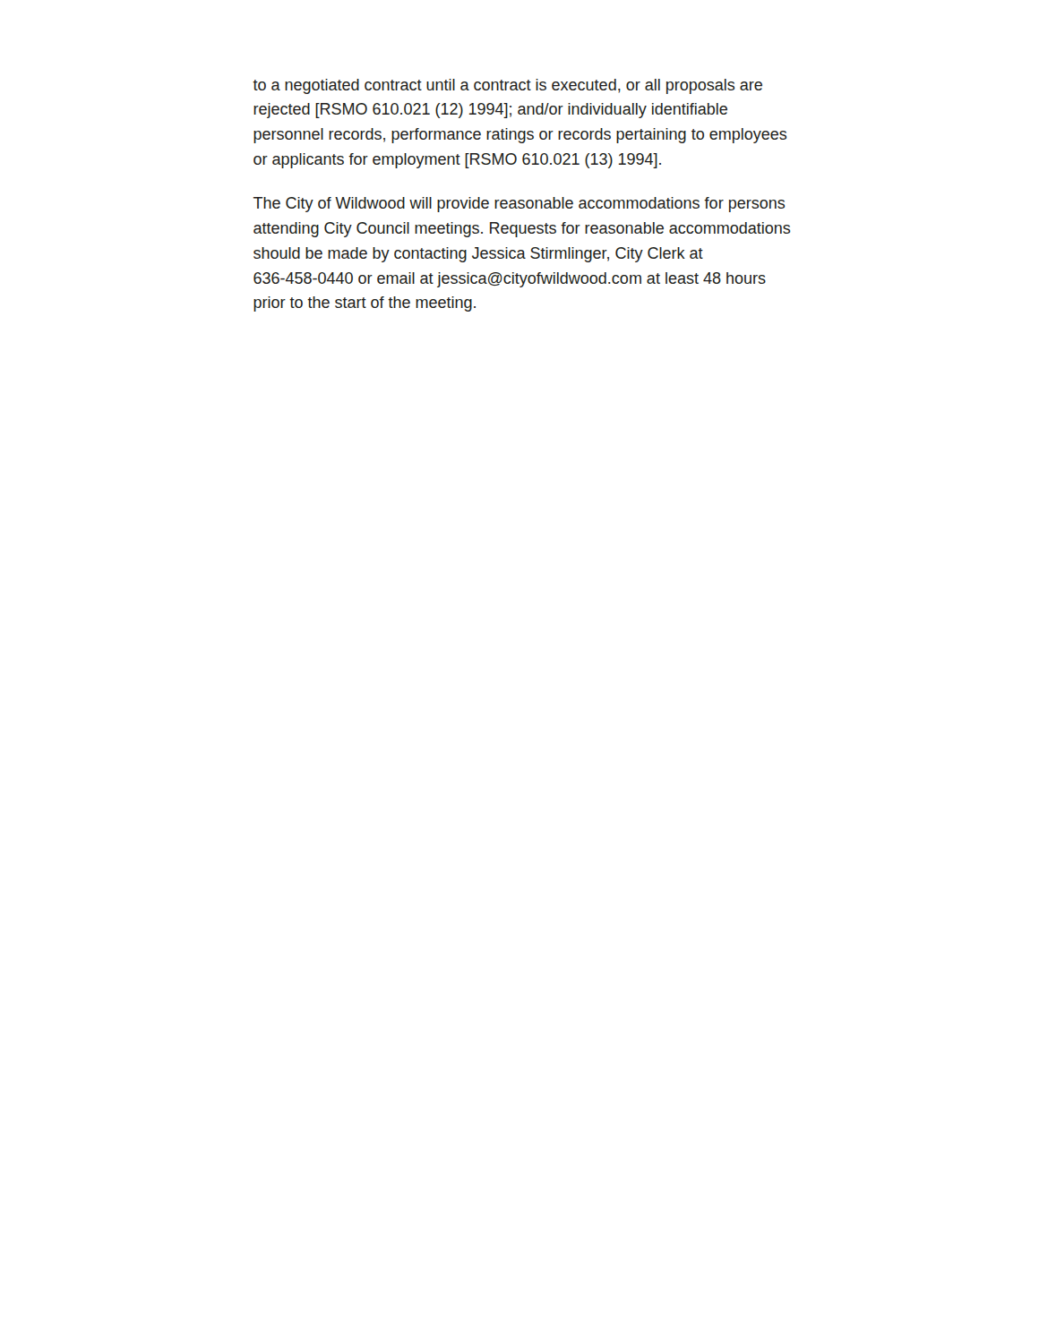to a negotiated contract until a contract is executed, or all proposals are rejected [RSMO 610.021 (12) 1994]; and/or individually identifiable personnel records, performance ratings or records pertaining to employees or applicants for employment [RSMO 610.021 (13) 1994].
The City of Wildwood will provide reasonable accommodations for persons attending City Council meetings. Requests for reasonable accommodations should be made by contacting Jessica Stirmlinger, City Clerk at 636‑458‑0440 or email at jessica@cityofwildwood.com at least 48 hours prior to the start of the meeting.